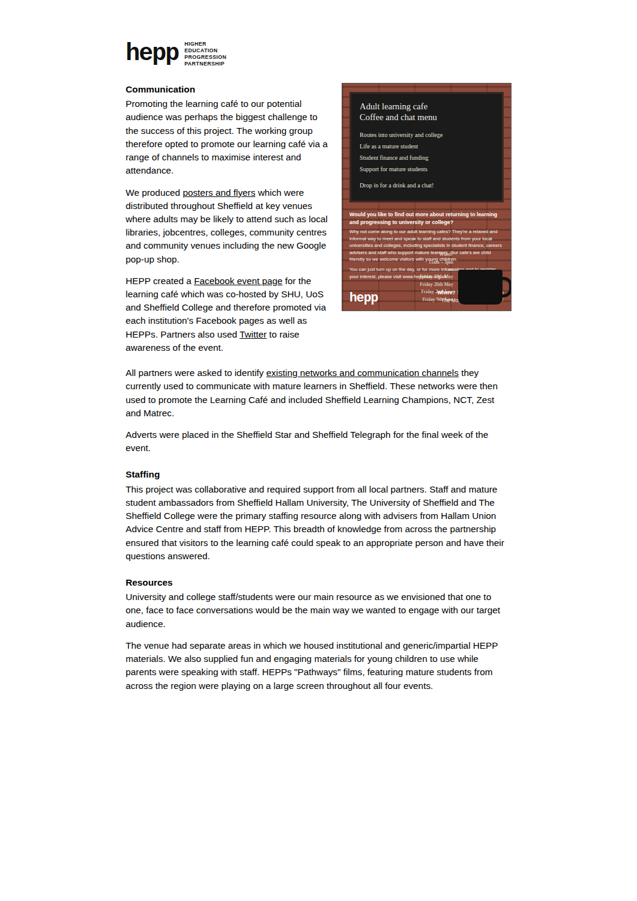hepp
Higher
Education
Progression
Partnership
Communication
Promoting the learning café to our potential audience was perhaps the biggest challenge to the success of this project. The working group therefore opted to promote our learning café via a range of channels to maximise interest and attendance.
We produced posters and flyers which were distributed throughout Sheffield at key venues where adults may be likely to attend such as local libraries, jobcentres, colleges, community centres and community venues including the new Google pop-up shop.
HEPP created a Facebook event page for the learning café which was co-hosted by SHU, UoS and Sheffield College and therefore promoted via each institution's Facebook pages as well as HEPPs. Partners also used Twitter to raise awareness of the event.
Adult learning cafe
Coffee and chat menu
Routes into university and college
Life as a mature student
Student finance and funding
Support for mature students
Drop in for a drink and a chat!
When?
11am – 3pm
on
Friday 19th May
Friday 26th May
Friday 2nd June
Friday 9th June
Would you like to find out more about returning to learning and progressing to university or college?
Why not come along to our adult learning cafes? They're a relaxed and informal way to meet and speak to staff and students from your local universities and colleges, including specialists in student finance, careers advisers and staff who support mature learners. Our cafe's are child friendly so we welcome visitors with young children.
You can just turn up on the day, or for more information and to register your interest, please visit www.hepphub.org.uk
hepp
Where? Theatre Delicatessen
The Moor, Sheffield, S1 4PF
All partners were asked to identify existing networks and communication channels they currently used to communicate with mature learners in Sheffield. These networks were then used to promote the Learning Café and included Sheffield Learning Champions, NCT, Zest and Matrec.
Adverts were placed in the Sheffield Star and Sheffield Telegraph for the final week of the event.
Staffing
This project was collaborative and required support from all local partners. Staff and mature student ambassadors from Sheffield Hallam University, The University of Sheffield and The Sheffield College were the primary staffing resource along with advisers from Hallam Union Advice Centre and staff from HEPP. This breadth of knowledge from across the partnership ensured that visitors to the learning café could speak to an appropriate person and have their questions answered.
Resources
University and college staff/students were our main resource as we envisioned that one to one, face to face conversations would be the main way we wanted to engage with our target audience.
The venue had separate areas in which we housed institutional and generic/impartial HEPP materials. We also supplied fun and engaging materials for young children to use while parents were speaking with staff. HEPPs "Pathways" films, featuring mature students from across the region were playing on a large screen throughout all four events.